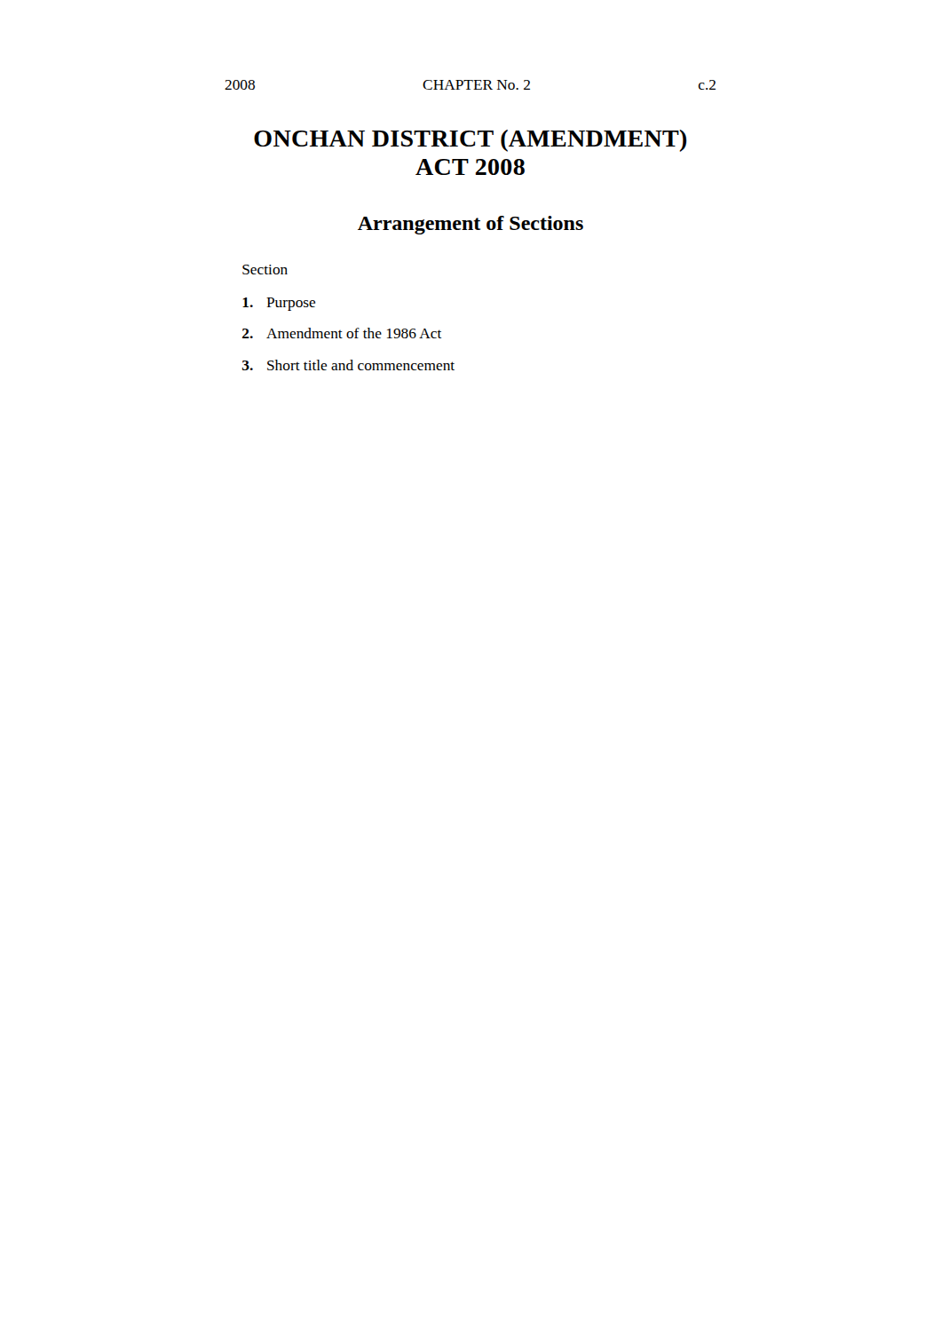2008 CHAPTER No. 2 c.2
ONCHAN DISTRICT (AMENDMENT)
ACT 2008
Arrangement of Sections
Section
1. Purpose
2. Amendment of the 1986 Act
3. Short title and commencement